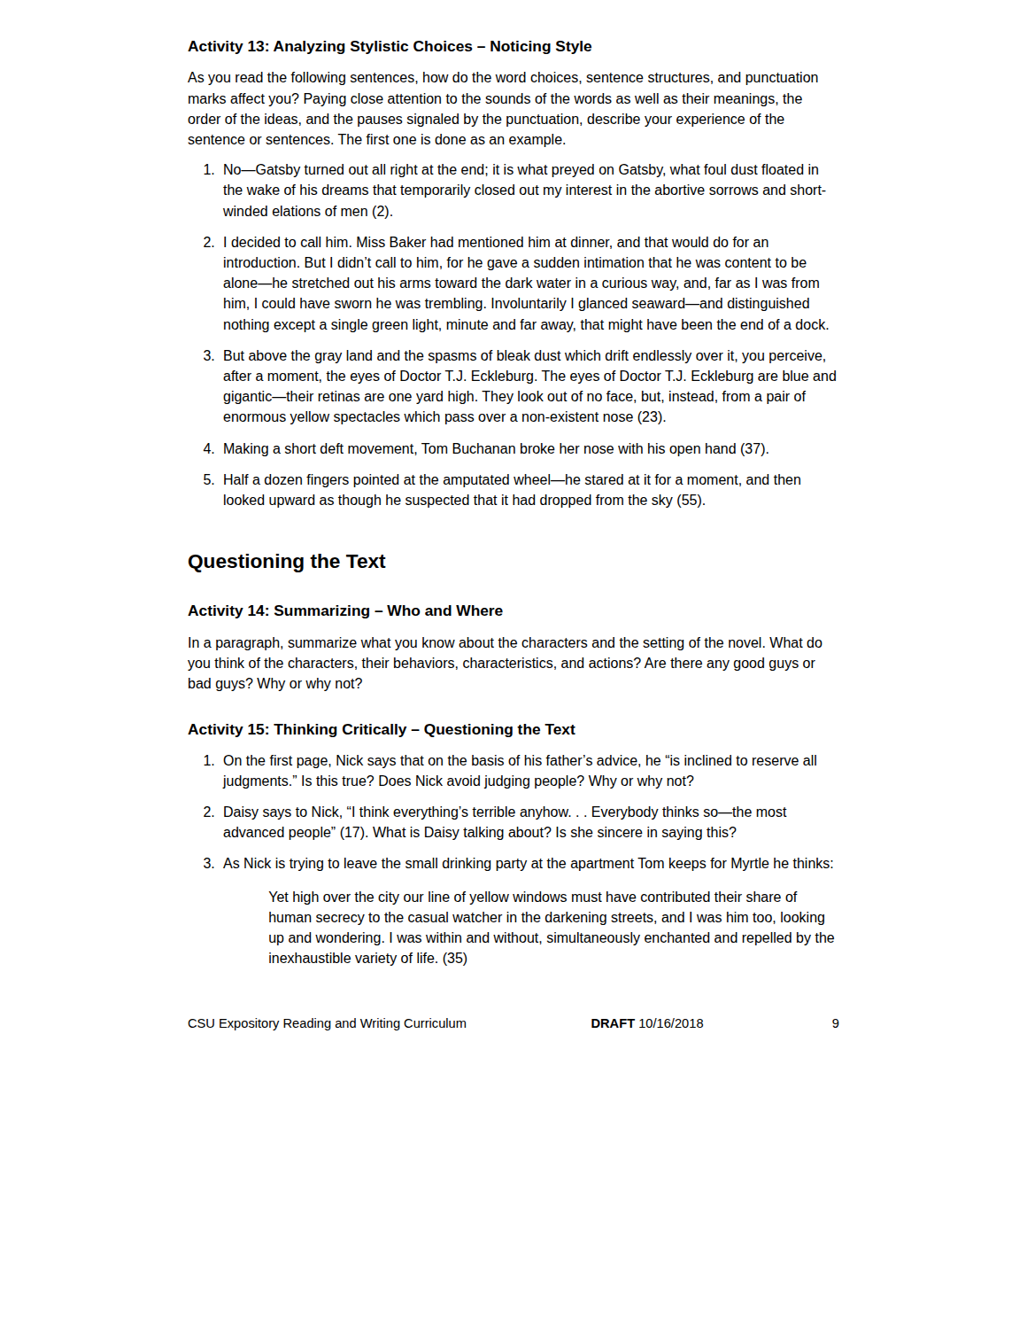Activity 13: Analyzing Stylistic Choices – Noticing Style
As you read the following sentences, how do the word choices, sentence structures, and punctuation marks affect you? Paying close attention to the sounds of the words as well as their meanings, the order of the ideas, and the pauses signaled by the punctuation, describe your experience of the sentence or sentences. The first one is done as an example.
No—Gatsby turned out all right at the end; it is what preyed on Gatsby, what foul dust floated in the wake of his dreams that temporarily closed out my interest in the abortive sorrows and short-winded elations of men (2).
I decided to call him. Miss Baker had mentioned him at dinner, and that would do for an introduction. But I didn’t call to him, for he gave a sudden intimation that he was content to be alone—he stretched out his arms toward the dark water in a curious way, and, far as I was from him, I could have sworn he was trembling. Involuntarily I glanced seaward—and distinguished nothing except a single green light, minute and far away, that might have been the end of a dock.
But above the gray land and the spasms of bleak dust which drift endlessly over it, you perceive, after a moment, the eyes of Doctor T.J. Eckleburg. The eyes of Doctor T.J. Eckleburg are blue and gigantic—their retinas are one yard high. They look out of no face, but, instead, from a pair of enormous yellow spectacles which pass over a non-existent nose (23).
Making a short deft movement, Tom Buchanan broke her nose with his open hand (37).
Half a dozen fingers pointed at the amputated wheel—he stared at it for a moment, and then looked upward as though he suspected that it had dropped from the sky (55).
Questioning the Text
Activity 14: Summarizing – Who and Where
In a paragraph, summarize what you know about the characters and the setting of the novel. What do you think of the characters, their behaviors, characteristics, and actions? Are there any good guys or bad guys? Why or why not?
Activity 15: Thinking Critically – Questioning the Text
On the first page, Nick says that on the basis of his father’s advice, he “is inclined to reserve all judgments.” Is this true? Does Nick avoid judging people? Why or why not?
Daisy says to Nick, “I think everything’s terrible anyhow. . . Everybody thinks so—the most advanced people” (17). What is Daisy talking about? Is she sincere in saying this?
As Nick is trying to leave the small drinking party at the apartment Tom keeps for Myrtle he thinks:
Yet high over the city our line of yellow windows must have contributed their share of human secrecy to the casual watcher in the darkening streets, and I was him too, looking up and wondering. I was within and without, simultaneously enchanted and repelled by the inexhaustible variety of life. (35)
CSU Expository Reading and Writing Curriculum DRAFT 10/16/2018 9